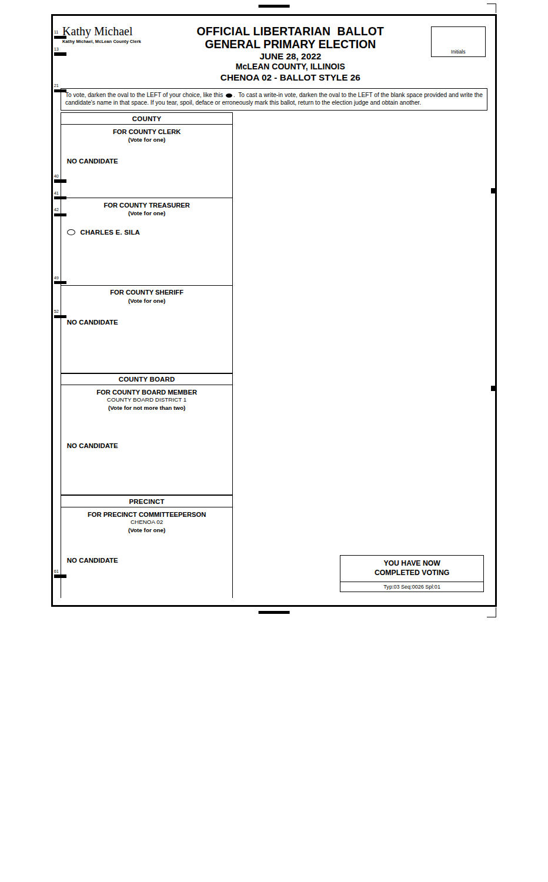11
13
21
40
41
42
49
52
61
Kathy Michael
Kathy Michael, McLean County Clerk
OFFICIAL LIBERTARIAN BALLOT
GENERAL PRIMARY ELECTION
JUNE 28, 2022
McLEAN COUNTY, ILLINOIS
CHENOA 02 - BALLOT STYLE 26
Initials
To vote, darken the oval to the LEFT of your choice, like this . To cast a write-in vote, darken the oval to the LEFT of the blank space provided and write the candidate's name in that space. If you tear, spoil, deface or erroneously mark this ballot, return to the election judge and obtain another.
COUNTY
FOR COUNTY CLERK
(Vote for one)
NO CANDIDATE
FOR COUNTY TREASURER
(Vote for one)
CHARLES E. SILA
FOR COUNTY SHERIFF
(Vote for one)
NO CANDIDATE
COUNTY BOARD
FOR COUNTY BOARD MEMBER
COUNTY BOARD DISTRICT 1
(Vote for not more than two)
NO CANDIDATE
PRECINCT
FOR PRECINCT COMMITTEEPERSON
CHENOA 02
(Vote for one)
NO CANDIDATE
YOU HAVE NOW
COMPLETED VOTING
Typ:03 Seq:0026 Spl:01